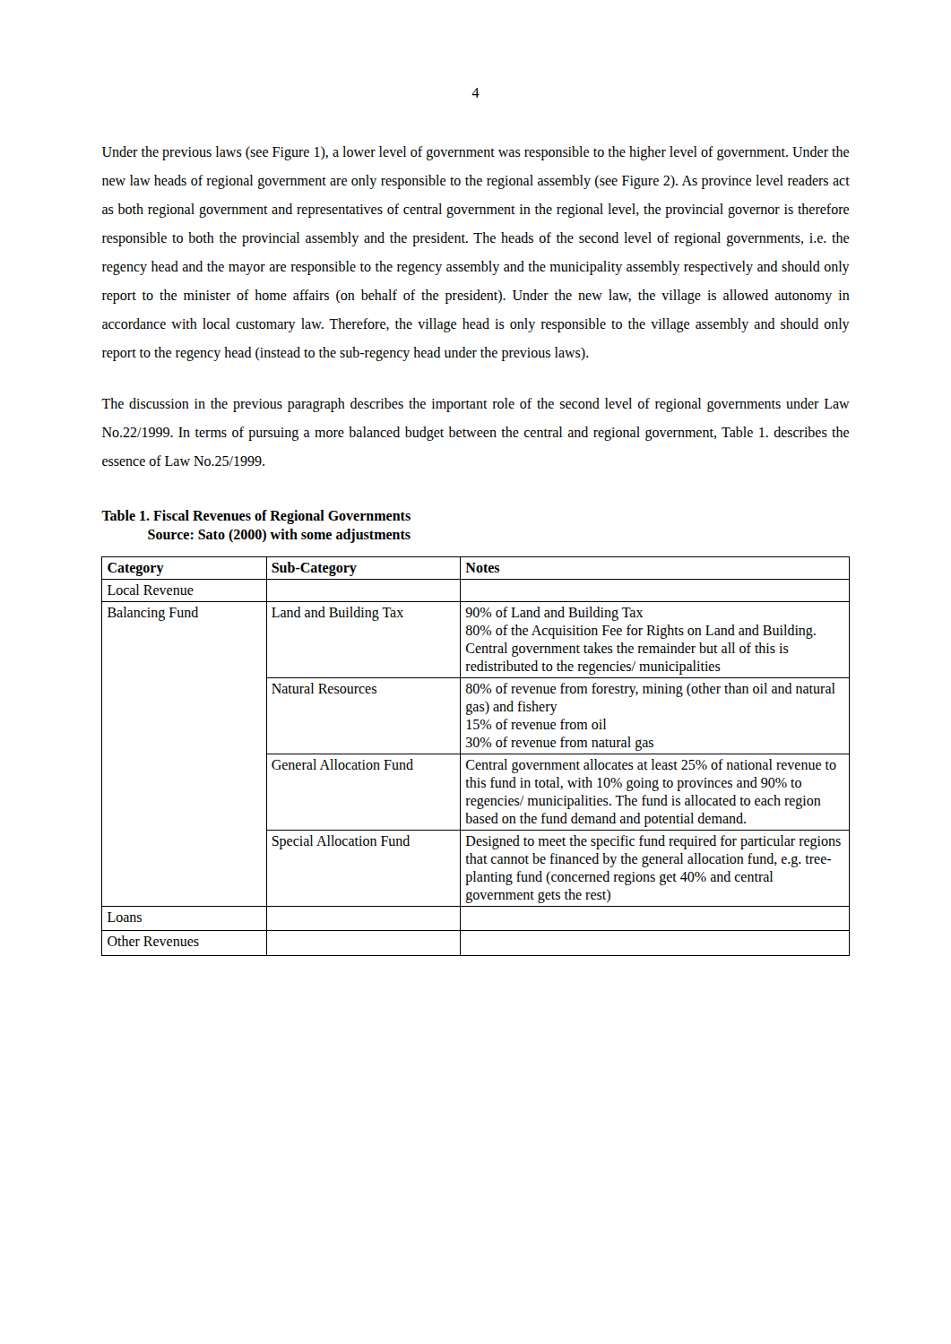4
Under the previous laws (see Figure 1), a lower level of government was responsible to the higher level of government. Under the new law heads of regional government are only responsible to the regional assembly (see Figure 2). As province level readers act as both regional government and representatives of central government in the regional level, the provincial governor is therefore responsible to both the provincial assembly and the president. The heads of the second level of regional governments, i.e. the regency head and the mayor are responsible to the regency assembly and the municipality assembly respectively and should only report to the minister of home affairs (on behalf of the president). Under the new law, the village is allowed autonomy in accordance with local customary law. Therefore, the village head is only responsible to the village assembly and should only report to the regency head (instead to the sub-regency head under the previous laws).
The discussion in the previous paragraph describes the important role of the second level of regional governments under Law No.22/1999. In terms of pursuing a more balanced budget between the central and regional government, Table 1. describes the essence of Law No.25/1999.
Table 1. Fiscal Revenues of Regional Governments Source: Sato (2000) with some adjustments
| Category | Sub-Category | Notes |
| --- | --- | --- |
| Local Revenue | | |
| Balancing Fund | Land and Building Tax | 90% of Land and Building Tax 80% of the Acquisition Fee for Rights on Land and Building. Central government takes the remainder but all of this is redistributed to the regencies/ municipalities |
| Natural Resources | 80% of revenue from forestry, mining (other than oil and natural gas) and fishery 15% of revenue from oil 30% of revenue from natural gas |
| General Allocation Fund | Central government allocates at least 25% of national revenue to this fund in total, with 10% going to provinces and 90% to regencies/ municipalities. The fund is allocated to each region based on the fund demand and potential demand. |
| Special Allocation Fund | Designed to meet the specific fund required for particular regions that cannot be financed by the general allocation fund, e.g. tree-planting fund (concerned regions get 40% and central government gets the rest) |
| Loans | | |
| Other Revenues | | |